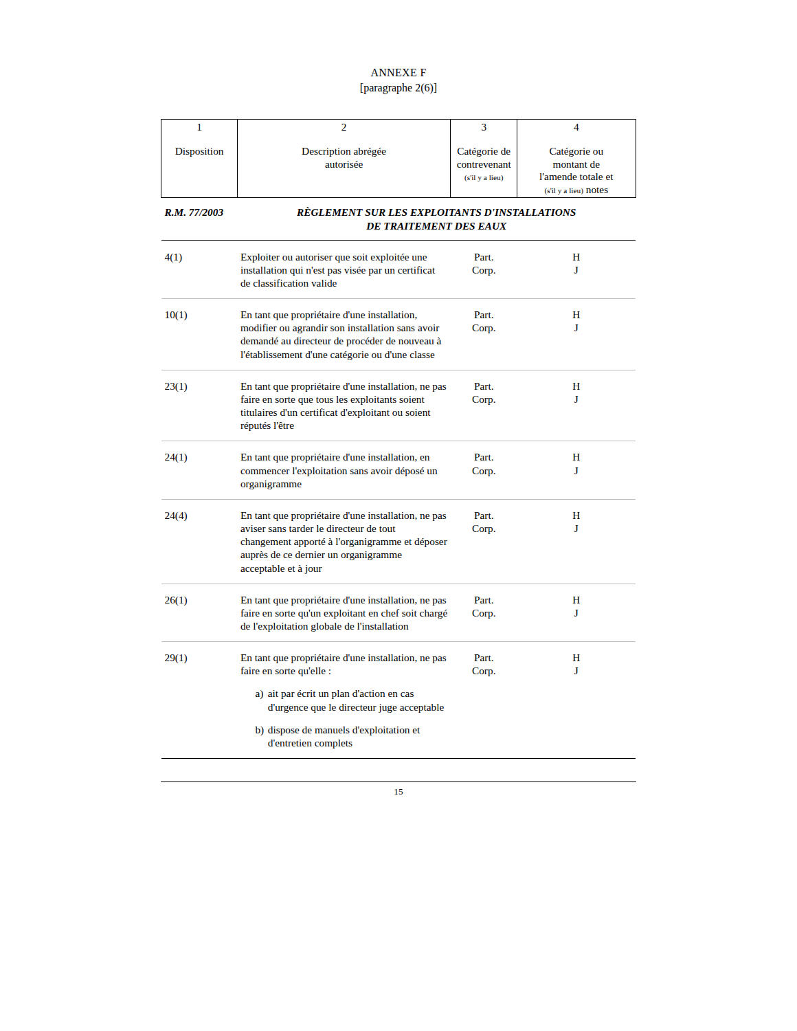ANNEXE F
[paragraphe 2(6)]
| 1 Disposition | 2 Description abrégée autorisée | 3 Catégorie de contrevenant (s'il y a lieu) | 4 Catégorie ou montant de l'amende totale et (s'il y a lieu) notes |
| --- | --- | --- | --- |
| R.M. 77/2003 | RÈGLEMENT SUR LES EXPLOITANTS D'INSTALLATIONS DE TRAITEMENT DES EAUX |
| 4(1) | Exploiter ou autoriser que soit exploitée une installation qui n'est pas visée par un certificat de classification valide | Part. Corp. | H J |
| 10(1) | En tant que propriétaire d'une installation, modifier ou agrandir son installation sans avoir demandé au directeur de procéder de nouveau à l'établissement d'une catégorie ou d'une classe | Part. Corp. | H J |
| 23(1) | En tant que propriétaire d'une installation, ne pas faire en sorte que tous les exploitants soient titulaires d'un certificat d'exploitant ou soient réputés l'être | Part. Corp. | H J |
| 24(1) | En tant que propriétaire d'une installation, en commencer l'exploitation sans avoir déposé un organigramme | Part. Corp. | H J |
| 24(4) | En tant que propriétaire d'une installation, ne pas aviser sans tarder le directeur de tout changement apporté à l'organigramme et déposer auprès de ce dernier un organigramme acceptable et à jour | Part. Corp. | H J |
| 26(1) | En tant que propriétaire d'une installation, ne pas faire en sorte qu'un exploitant en chef soit chargé de l'exploitation globale de l'installation | Part. Corp. | H J |
| 29(1) | En tant que propriétaire d'une installation, ne pas faire en sorte qu'elle : a) ait par écrit un plan d'action en cas d'urgence que le directeur juge acceptable b) dispose de manuels d'exploitation et d'entretien complets | Part. Corp. | H J |
15